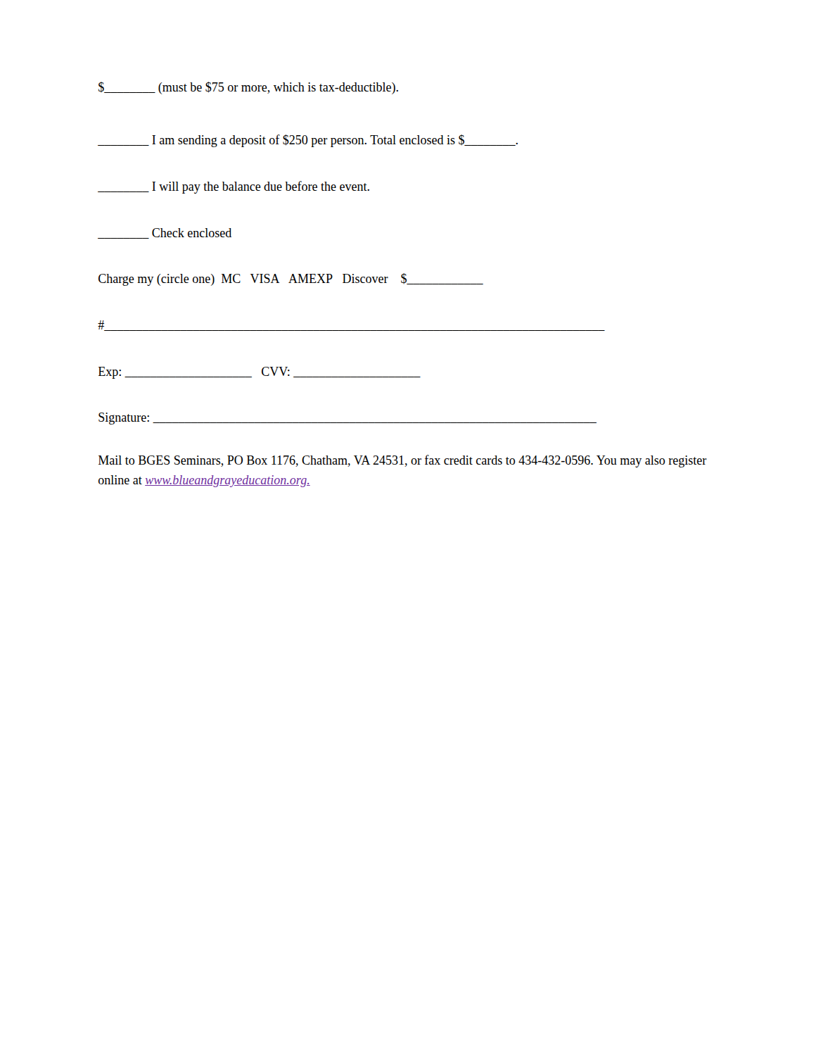$________ (must be $75 or more, which is tax-deductible).
________ I am sending a deposit of $250 per person. Total enclosed is $________.
________ I will pay the balance due before the event.
________ Check enclosed
Charge my (circle one) MC VISA AMEXP Discover $____________
#_______________________________________________________________________________
Exp: ____________________ CVV: ____________________
Signature: ______________________________________________________________________
Mail to BGES Seminars, PO Box 1176, Chatham, VA 24531, or fax credit cards to 434-432-0596. You may also register online at www.blueandgrayeducation.org.